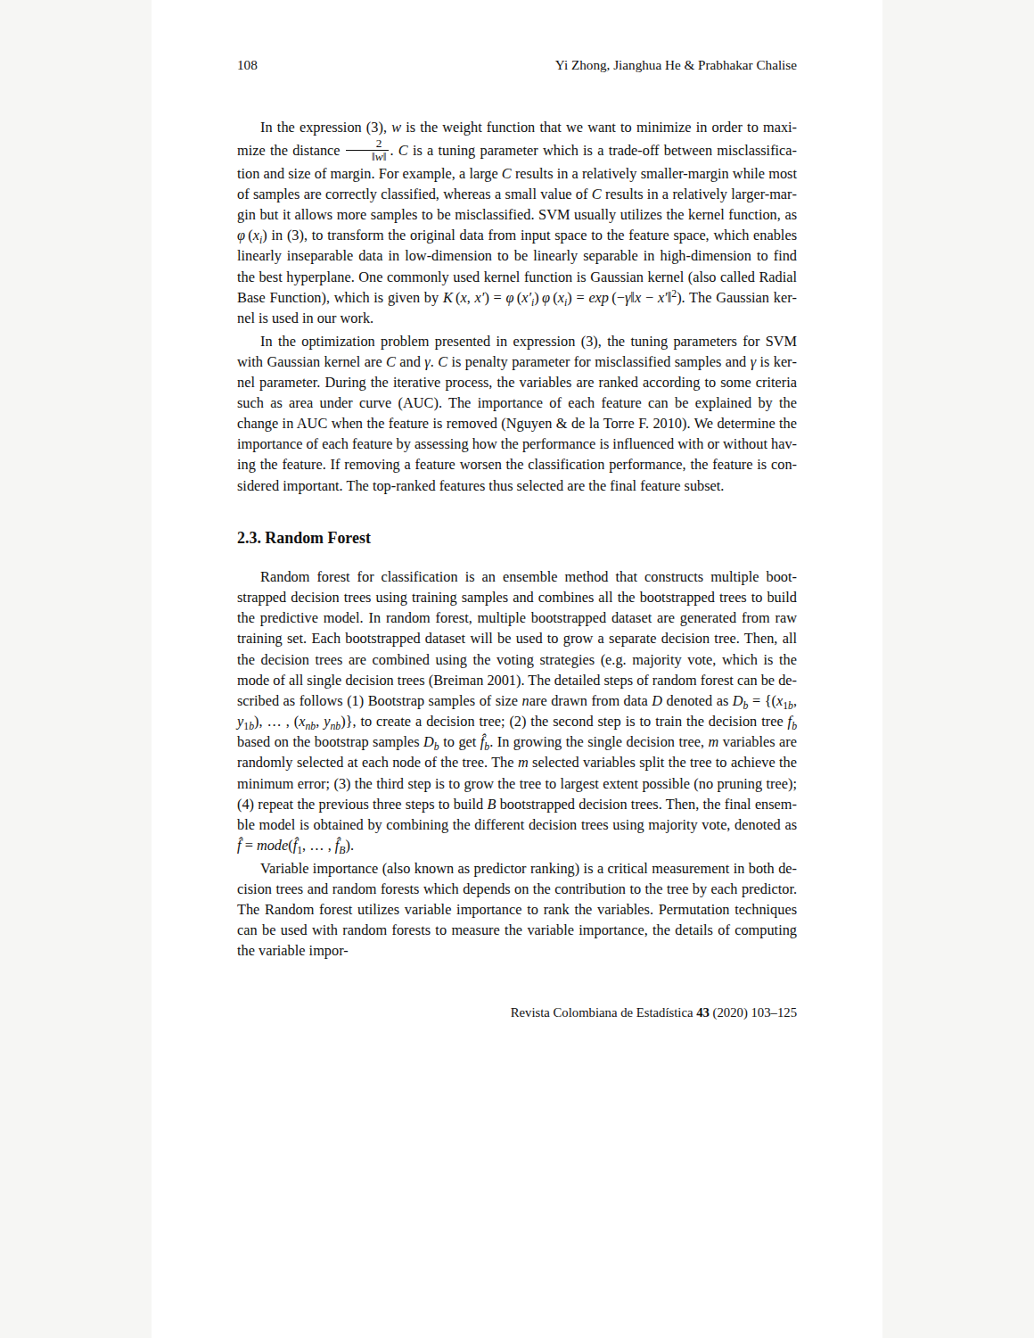108 Yi Zhong, Jianghua He & Prabhakar Chalise
In the expression (3), w is the weight function that we want to minimize in order to maximize the distance 2‖w‖. C is a tuning parameter which is a trade-off between misclassification and size of margin. For example, a large C results in a relatively smaller-margin while most of samples are correctly classified, whereas a small value of C results in a relatively larger-margin but it allows more samples to be misclassified. SVM usually utilizes the kernel function, as φ (xi) in (3), to transform the original data from input space to the feature space, which enables linearly inseparable data in low-dimension to be linearly separable in high-dimension to find the best hyperplane. One commonly used kernel function is Gaussian kernel (also called Radial Base Function), which is given by K (x, x′) = φ (x′i) φ (xi) = exp (−γ‖x − x′‖2). The Gaussian kernel is used in our work.
In the optimization problem presented in expression (3), the tuning parameters for SVM with Gaussian kernel are C and γ. C is penalty parameter for misclassified samples and γ is kernel parameter. During the iterative process, the variables are ranked according to some criteria such as area under curve (AUC). The importance of each feature can be explained by the change in AUC when the feature is removed (Nguyen & de la Torre F. 2010). We determine the importance of each feature by assessing how the performance is influenced with or without having the feature. If removing a feature worsen the classification performance, the feature is considered important. The top-ranked features thus selected are the final feature subset.
2.3. Random Forest
Random forest for classification is an ensemble method that constructs multiple bootstrapped decision trees using training samples and combines all the bootstrapped trees to build the predictive model. In random forest, multiple bootstrapped dataset are generated from raw training set. Each bootstrapped dataset will be used to grow a separate decision tree. Then, all the decision trees are combined using the voting strategies (e.g. majority vote, which is the mode of all single decision trees (Breiman 2001). The detailed steps of random forest can be described as follows (1) Bootstrap samples of size nare drawn from data D denoted as Db = {(x1b, y1b), … , (xnb, ynb)}, to create a decision tree; (2) the second step is to train the decision tree fb based on the bootstrap samples Db to get f̂b. In growing the single decision tree, m variables are randomly selected at each node of the tree. The m selected variables split the tree to achieve the minimum error; (3) the third step is to grow the tree to largest extent possible (no pruning tree); (4) repeat the previous three steps to build B bootstrapped decision trees. Then, the final ensemble model is obtained by combining the different decision trees using majority vote, denoted as f̂ = mode(f̂1, … , f̂B).
Variable importance (also known as predictor ranking) is a critical measurement in both decision trees and random forests which depends on the contribution to the tree by each predictor. The Random forest utilizes variable importance to rank the variables. Permutation techniques can be used with random forests to measure the variable importance, the details of computing the variable impor-
Revista Colombiana de Estadística 43 (2020) 103–125